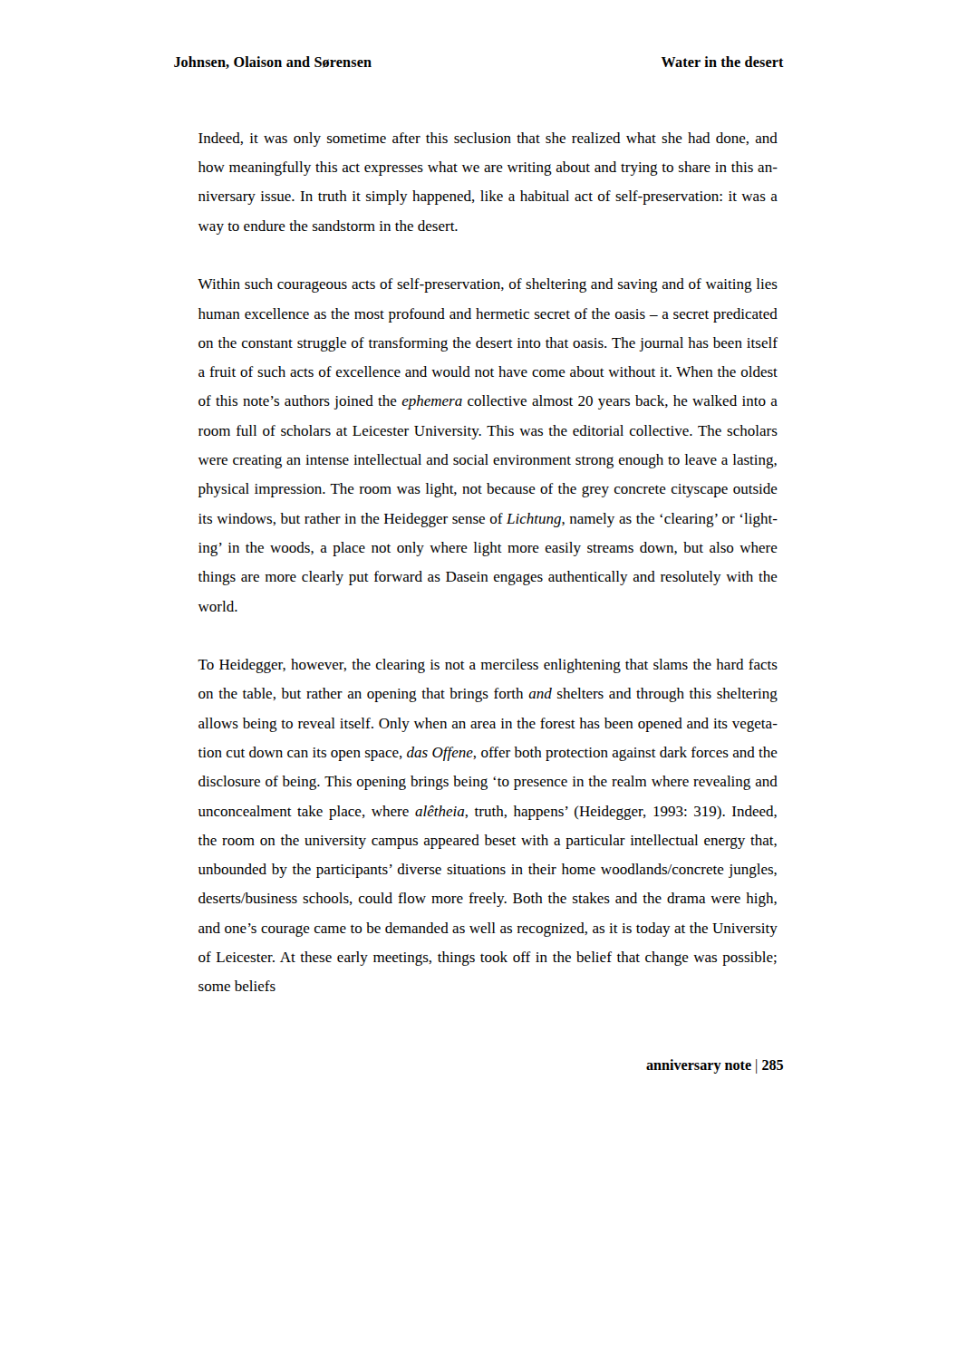Johnsen, Olaison and Sørensen Water in the desert
Indeed, it was only sometime after this seclusion that she realized what she had done, and how meaningfully this act expresses what we are writing about and trying to share in this anniversary issue. In truth it simply happened, like a habitual act of self-preservation: it was a way to endure the sandstorm in the desert.
Within such courageous acts of self-preservation, of sheltering and saving and of waiting lies human excellence as the most profound and hermetic secret of the oasis – a secret predicated on the constant struggle of transforming the desert into that oasis. The journal has been itself a fruit of such acts of excellence and would not have come about without it. When the oldest of this note’s authors joined the ephemera collective almost 20 years back, he walked into a room full of scholars at Leicester University. This was the editorial collective. The scholars were creating an intense intellectual and social environment strong enough to leave a lasting, physical impression. The room was light, not because of the grey concrete cityscape outside its windows, but rather in the Heidegger sense of Lichtung, namely as the ‘clearing’ or ‘lighting’ in the woods, a place not only where light more easily streams down, but also where things are more clearly put forward as Dasein engages authentically and resolutely with the world.
To Heidegger, however, the clearing is not a merciless enlightening that slams the hard facts on the table, but rather an opening that brings forth and shelters and through this sheltering allows being to reveal itself. Only when an area in the forest has been opened and its vegetation cut down can its open space, das Offene, offer both protection against dark forces and the disclosure of being. This opening brings being ‘to presence in the realm where revealing and unconcealment take place, where alêtheia, truth, happens’ (Heidegger, 1993: 319). Indeed, the room on the university campus appeared beset with a particular intellectual energy that, unbounded by the participants’ diverse situations in their home woodlands/concrete jungles, deserts/business schools, could flow more freely. Both the stakes and the drama were high, and one’s courage came to be demanded as well as recognized, as it is today at the University of Leicester. At these early meetings, things took off in the belief that change was possible; some beliefs
anniversary note | 285